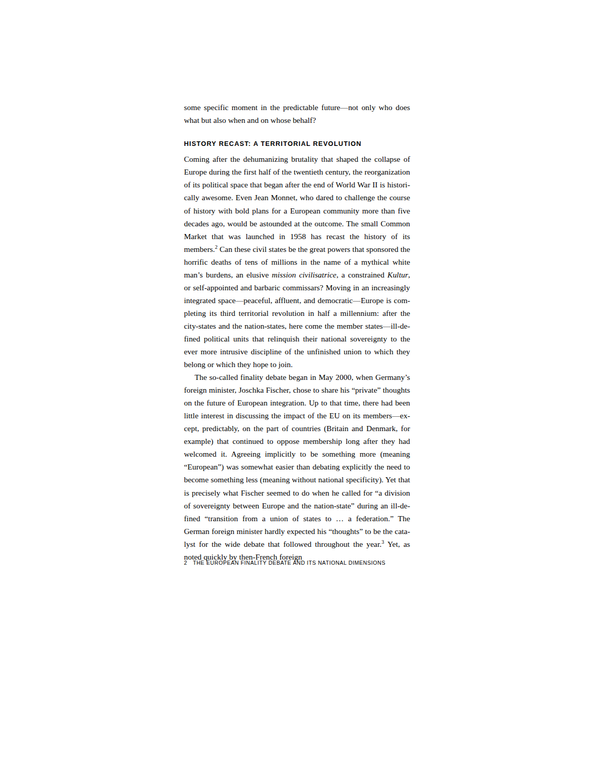some specific moment in the predictable future—not only who does what but also when and on whose behalf?
History Recast: A Territorial Revolution
Coming after the dehumanizing brutality that shaped the collapse of Europe during the first half of the twentieth century, the reorganization of its political space that began after the end of World War II is historically awesome. Even Jean Monnet, who dared to challenge the course of history with bold plans for a European community more than five decades ago, would be astounded at the outcome. The small Common Market that was launched in 1958 has recast the history of its members.2 Can these civil states be the great powers that sponsored the horrific deaths of tens of millions in the name of a mythical white man’s burdens, an elusive mission civilisatrice, a constrained Kultur, or self-appointed and barbaric commissars? Moving in an increasingly integrated space—peaceful, affluent, and democratic—Europe is completing its third territorial revolution in half a millennium: after the city-states and the nation-states, here come the member states—ill-defined political units that relinquish their national sovereignty to the ever more intrusive discipline of the unfinished union to which they belong or which they hope to join.
The so-called finality debate began in May 2000, when Germany’s foreign minister, Joschka Fischer, chose to share his “private” thoughts on the future of European integration. Up to that time, there had been little interest in discussing the impact of the EU on its members—except, predictably, on the part of countries (Britain and Denmark, for example) that continued to oppose membership long after they had welcomed it. Agreeing implicitly to be something more (meaning “European”) was somewhat easier than debating explicitly the need to become something less (meaning without national specificity). Yet that is precisely what Fischer seemed to do when he called for “a division of sovereignty between Europe and the nation-state” during an ill-defined “transition from a union of states to … a federation.” The German foreign minister hardly expected his “thoughts” to be the catalyst for the wide debate that followed throughout the year.3 Yet, as noted quickly by then-French foreign
2 The European Finality Debate and Its National Dimensions